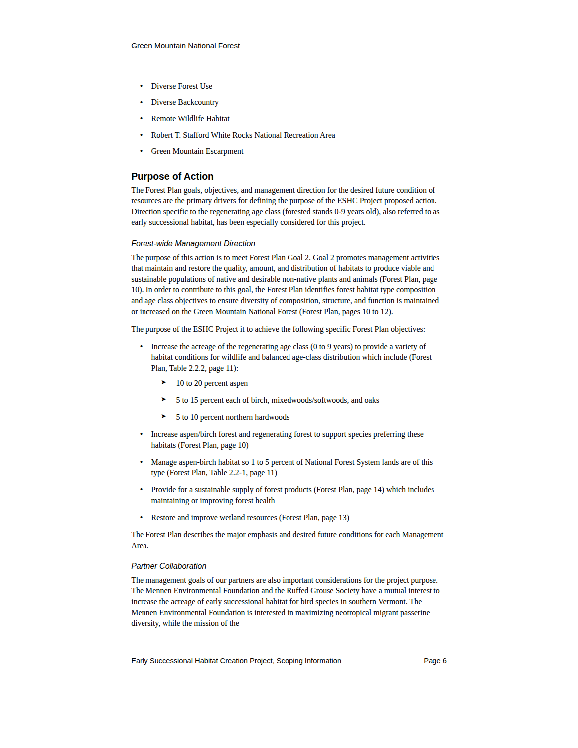Green Mountain National Forest
Diverse Forest Use
Diverse Backcountry
Remote Wildlife Habitat
Robert T. Stafford White Rocks National Recreation Area
Green Mountain Escarpment
Purpose of Action
The Forest Plan goals, objectives, and management direction for the desired future condition of resources are the primary drivers for defining the purpose of the ESHC Project proposed action. Direction specific to the regenerating age class (forested stands 0-9 years old), also referred to as early successional habitat, has been especially considered for this project.
Forest-wide Management Direction
The purpose of this action is to meet Forest Plan Goal 2. Goal 2 promotes management activities that maintain and restore the quality, amount, and distribution of habitats to produce viable and sustainable populations of native and desirable non-native plants and animals (Forest Plan, page 10). In order to contribute to this goal, the Forest Plan identifies forest habitat type composition and age class objectives to ensure diversity of composition, structure, and function is maintained or increased on the Green Mountain National Forest (Forest Plan, pages 10 to 12).
The purpose of the ESHC Project it to achieve the following specific Forest Plan objectives:
Increase the acreage of the regenerating age class (0 to 9 years) to provide a variety of habitat conditions for wildlife and balanced age-class distribution which include (Forest Plan, Table 2.2.2, page 11):
10 to 20 percent aspen
5 to 15 percent each of birch, mixedwoods/softwoods, and oaks
5 to 10 percent northern hardwoods
Increase aspen/birch forest and regenerating forest to support species preferring these habitats (Forest Plan, page 10)
Manage aspen-birch habitat so 1 to 5 percent of National Forest System lands are of this type (Forest Plan, Table 2.2-1, page 11)
Provide for a sustainable supply of forest products (Forest Plan, page 14) which includes maintaining or improving forest health
Restore and improve wetland resources (Forest Plan, page 13)
The Forest Plan describes the major emphasis and desired future conditions for each Management Area.
Partner Collaboration
The management goals of our partners are also important considerations for the project purpose. The Mennen Environmental Foundation and the Ruffed Grouse Society have a mutual interest to increase the acreage of early successional habitat for bird species in southern Vermont. The Mennen Environmental Foundation is interested in maximizing neotropical migrant passerine diversity, while the mission of the
Early Successional Habitat Creation Project, Scoping Information Page 6